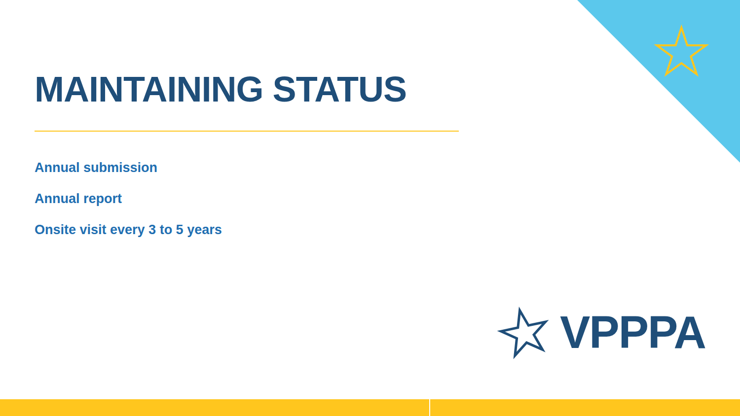★
Maintaining Status
Annual submission
Annual report
Onsite visit every 3 to 5 years
★ VPPPA